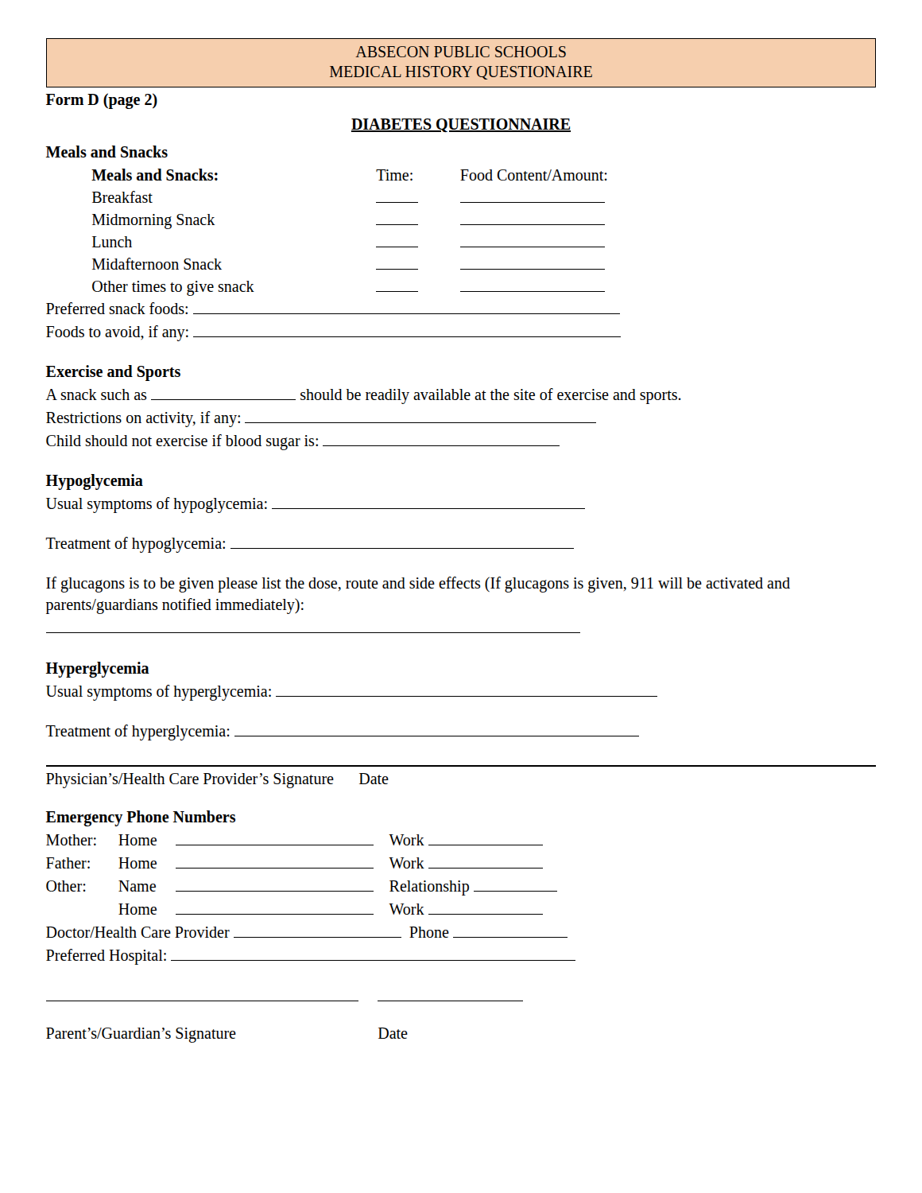ABSECON PUBLIC SCHOOLS
MEDICAL HISTORY QUESTIONAIRE
Form D (page 2)
DIABETES QUESTIONNAIRE
Meals and Snacks
| Meals and Snacks: | Time: | Food Content/Amount: |
| Breakfast | | |
| Midmorning Snack | | |
| Lunch | | |
| Midafternoon Snack | | |
| Other times to give snack | | |
Preferred snack foods:
Foods to avoid, if any:
Exercise and Sports
A snack such as should be readily available at the site of exercise and sports.
Restrictions on activity, if any:
Child should not exercise if blood sugar is:
Hypoglycemia
Usual symptoms of hypoglycemia:
Treatment of hypoglycemia:
If glucagons is to be given please list the dose, route and side effects (If glucagons is given, 911 will be activated and parents/guardians notified immediately):
Hyperglycemia
Usual symptoms of hyperglycemia:
Treatment of hyperglycemia:
Physician’s/Health Care Provider’s Signature
Date
Emergency Phone Numbers
| Mother: | Home | | Work |
| Father: | Home | | Work |
| Other: | Name | | Relationship |
| | Home | | Work |
Doctor/Health Care Provider Phone
Preferred Hospital:
Parent’s/Guardian’s Signature Date